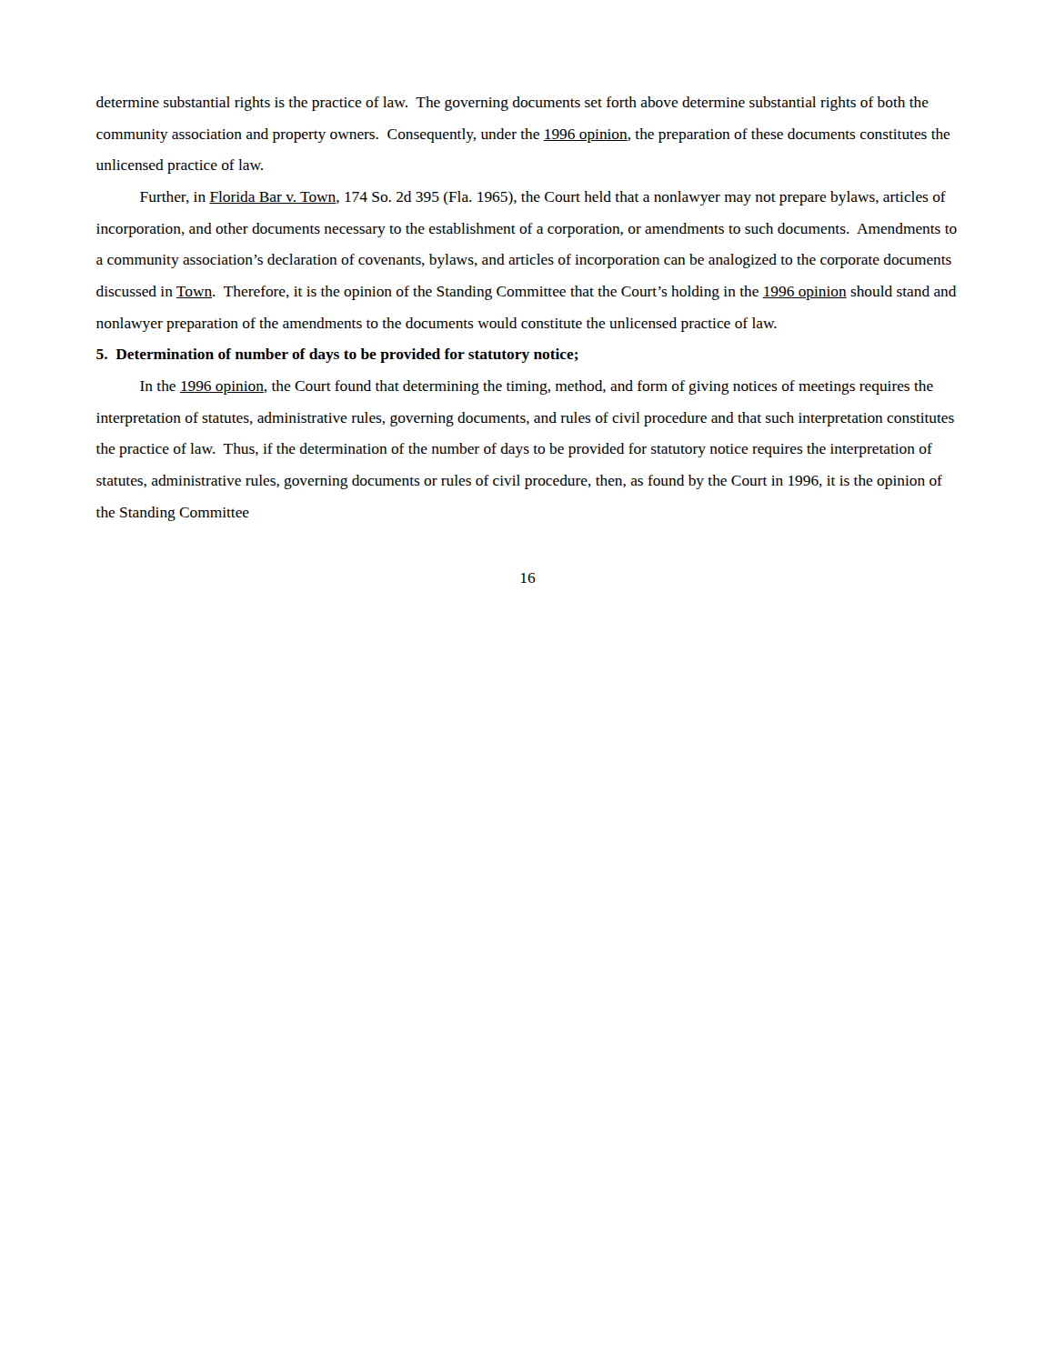determine substantial rights is the practice of law. The governing documents set forth above determine substantial rights of both the community association and property owners. Consequently, under the 1996 opinion, the preparation of these documents constitutes the unlicensed practice of law.
Further, in Florida Bar v. Town, 174 So. 2d 395 (Fla. 1965), the Court held that a nonlawyer may not prepare bylaws, articles of incorporation, and other documents necessary to the establishment of a corporation, or amendments to such documents. Amendments to a community association’s declaration of covenants, bylaws, and articles of incorporation can be analogized to the corporate documents discussed in Town. Therefore, it is the opinion of the Standing Committee that the Court’s holding in the 1996 opinion should stand and nonlawyer preparation of the amendments to the documents would constitute the unlicensed practice of law.
5. Determination of number of days to be provided for statutory notice;
In the 1996 opinion, the Court found that determining the timing, method, and form of giving notices of meetings requires the interpretation of statutes, administrative rules, governing documents, and rules of civil procedure and that such interpretation constitutes the practice of law. Thus, if the determination of the number of days to be provided for statutory notice requires the interpretation of statutes, administrative rules, governing documents or rules of civil procedure, then, as found by the Court in 1996, it is the opinion of the Standing Committee
16